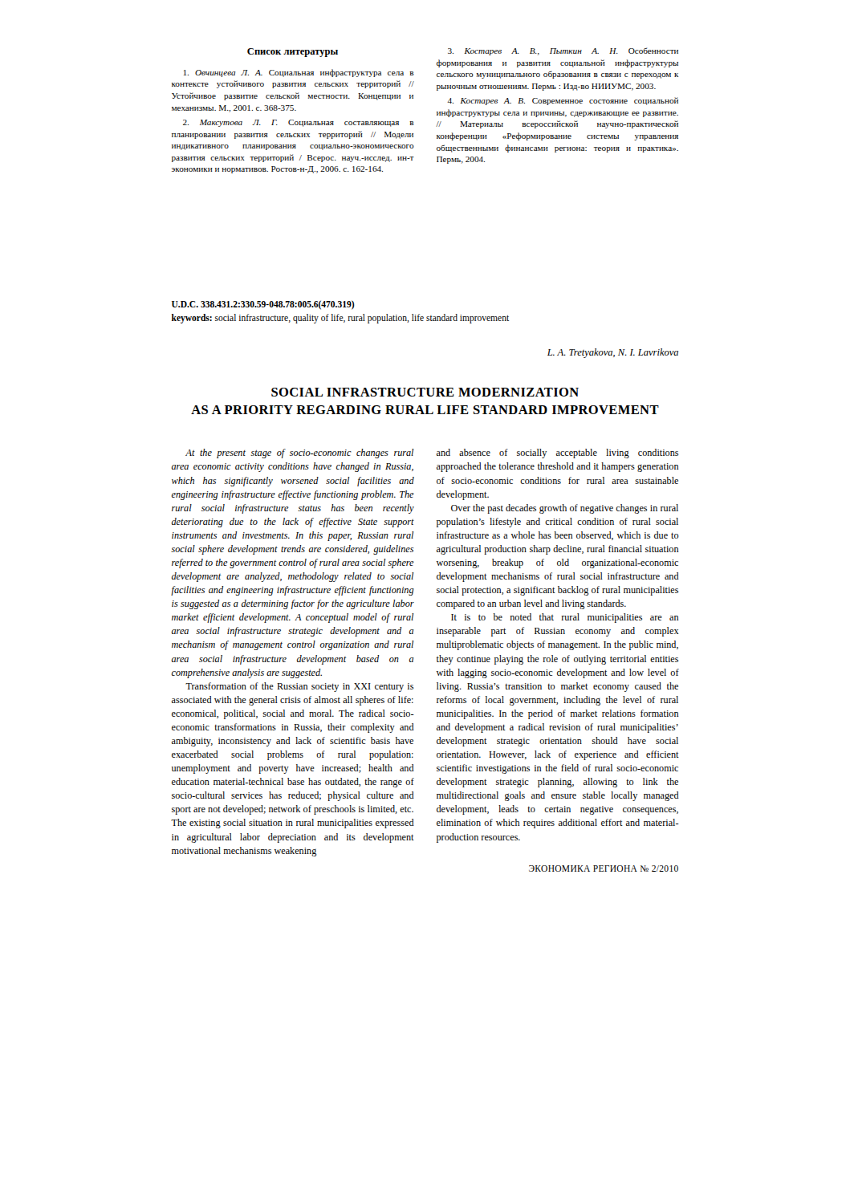Список литературы
1. Овчинцева Л. А. Социальная инфраструктура села в контексте устойчивого развития сельских территорий // Устойчивое развитие сельской местности. Концепции и механизмы. М., 2001. с. 368-375.
2. Максутова Л. Г. Социальная составляющая в планировании развития сельских территорий // Модели индикативного планирования социально-экономического развития сельских территорий / Всерос. науч.-исслед. ин-т экономики и нормативов. Ростов-н-Д., 2006. с. 162-164.
3. Костарев А. В., Пыткин А. Н. Особенности формирования и развития социальной инфраструктуры сельского муниципального образования в связи с переходом к рыночным отношениям. Пермь : Изд-во НИИУМС, 2003.
4. Костарев А. В. Современное состояние социальной инфраструктуры села и причины, сдерживающие ее развитие. // Материалы всероссийской научно-практической конференции «Реформирование системы управления общественными финансами региона: теория и практика». Пермь, 2004.
U.D.C. 338.431.2:330.59-048.78:005.6(470.319)
keywords: social infrastructure, quality of life, rural population, life standard improvement
L. A. Tretyakova, N. I. Lavrikova
Social infrastructure modernization
as a priority regarding rural life standard improvement
At the present stage of socio-economic changes rural area economic activity conditions have changed in Russia, which has significantly worsened social facilities and engineering infrastructure effective functioning problem. The rural social infrastructure status has been recently deteriorating due to the lack of effective State support instruments and investments. In this paper, Russian rural social sphere development trends are considered, guidelines referred to the government control of rural area social sphere development are analyzed, methodology related to social facilities and engineering infrastructure efficient functioning is suggested as a determining factor for the agriculture labor market efficient development. A conceptual model of rural area social infrastructure strategic development and a mechanism of management control organization and rural area social infrastructure development based on a comprehensive analysis are suggested.
Transformation of the Russian society in XXI century is associated with the general crisis of almost all spheres of life: economical, political, social and moral. The radical socio-economic transformations in Russia, their complexity and ambiguity, inconsistency and lack of scientific basis have exacerbated social problems of rural population: unemployment and poverty have increased; health and education material-technical base has outdated, the range of socio-cultural services has reduced; physical culture and sport are not developed; network of preschools is limited, etc. The existing social situation in rural municipalities expressed in agricultural labor depreciation and its development motivational mechanisms weakening
and absence of socially acceptable living conditions approached the tolerance threshold and it hampers generation of socio-economic conditions for rural area sustainable development.
Over the past decades growth of negative changes in rural population’s lifestyle and critical condition of rural social infrastructure as a whole has been observed, which is due to agricultural production sharp decline, rural financial situation worsening, breakup of old organizational-economic development mechanisms of rural social infrastructure and social protection, a significant backlog of rural municipalities compared to an urban level and living standards.
It is to be noted that rural municipalities are an inseparable part of Russian economy and complex multiproblematic objects of management. In the public mind, they continue playing the role of outlying territorial entities with lagging socio-economic development and low level of living. Russia’s transition to market economy caused the reforms of local government, including the level of rural municipalities. In the period of market relations formation and development a radical revision of rural municipalities’ development strategic orientation should have social orientation. However, lack of experience and efficient scientific investigations in the field of rural socio-economic development strategic planning, allowing to link the multidirectional goals and ensure stable locally managed development, leads to certain negative consequences, elimination of which requires additional effort and material-production resources.
ЭКОНОМИКА РЕГИОНА № 2/2010